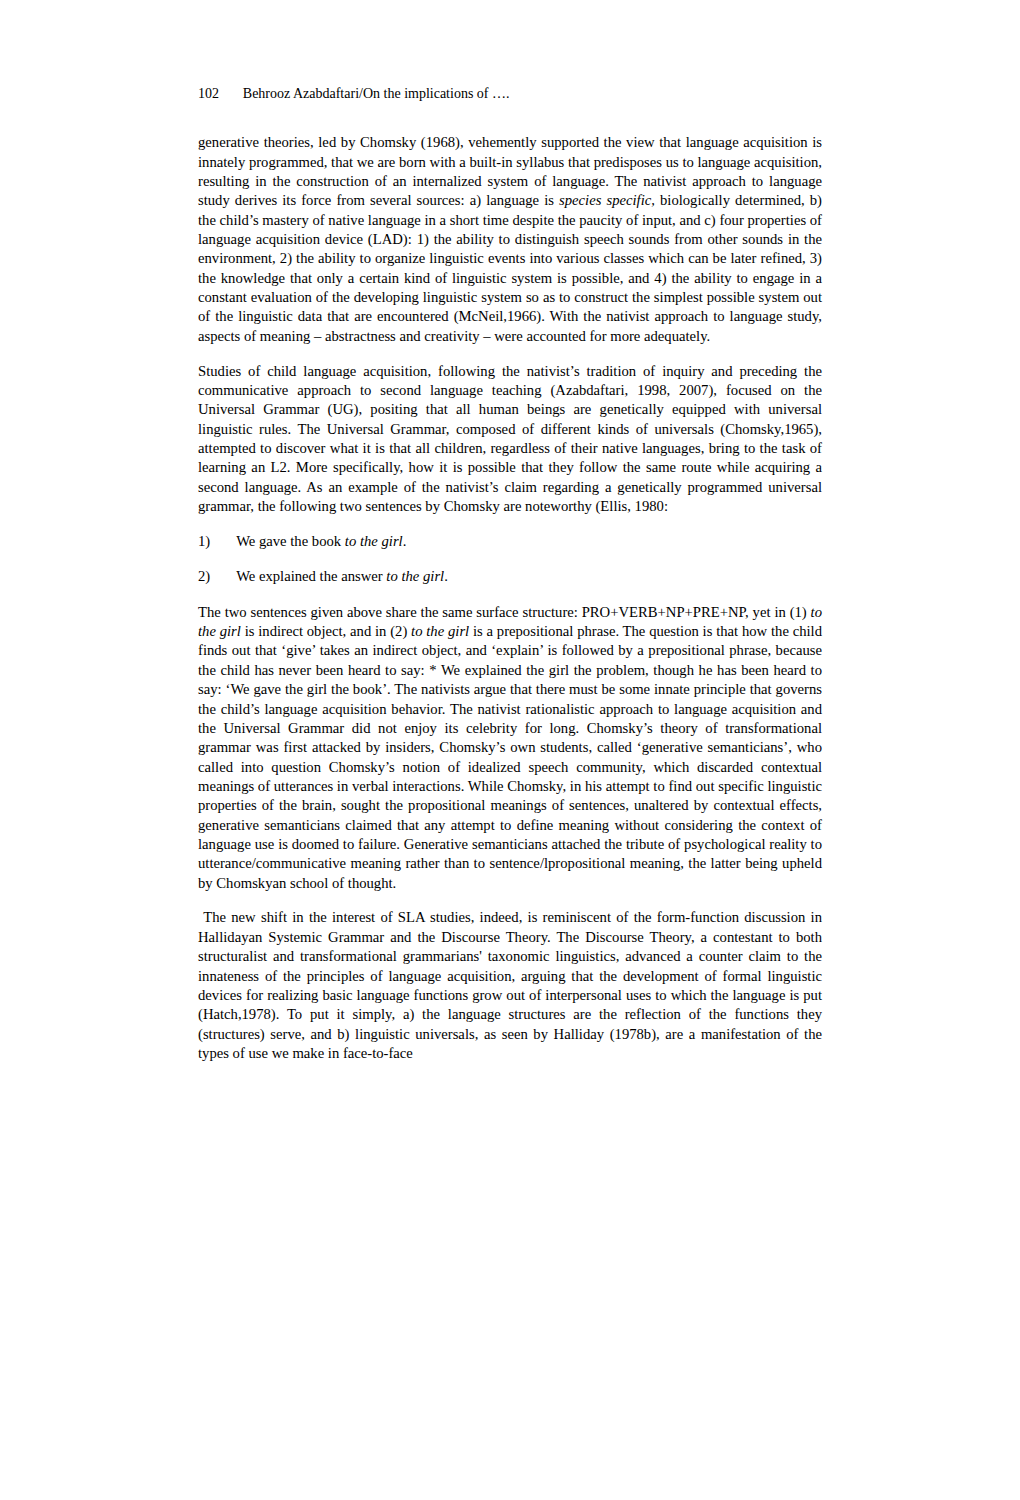102 Behrooz Azabdaftari/On the implications of ….
generative theories, led by Chomsky (1968), vehemently supported the view that language acquisition is innately programmed, that we are born with a built-in syllabus that predisposes us to language acquisition, resulting in the construction of an internalized system of language. The nativist approach to language study derives its force from several sources: a) language is species specific, biologically determined, b) the child’s mastery of native language in a short time despite the paucity of input, and c) four properties of language acquisition device (LAD): 1) the ability to distinguish speech sounds from other sounds in the environment, 2) the ability to organize linguistic events into various classes which can be later refined, 3) the knowledge that only a certain kind of linguistic system is possible, and 4) the ability to engage in a constant evaluation of the developing linguistic system so as to construct the simplest possible system out of the linguistic data that are encountered (McNeil,1966). With the nativist approach to language study, aspects of meaning – abstractness and creativity – were accounted for more adequately.
Studies of child language acquisition, following the nativist’s tradition of inquiry and preceding the communicative approach to second language teaching (Azabdaftari, 1998, 2007), focused on the Universal Grammar (UG), positing that all human beings are genetically equipped with universal linguistic rules. The Universal Grammar, composed of different kinds of universals (Chomsky,1965), attempted to discover what it is that all children, regardless of their native languages, bring to the task of learning an L2. More specifically, how it is possible that they follow the same route while acquiring a second language. As an example of the nativist’s claim regarding a genetically programmed universal grammar, the following two sentences by Chomsky are noteworthy (Ellis, 1980:
1) We gave the book to the girl.
2) We explained the answer to the girl.
The two sentences given above share the same surface structure: PRO+VERB+NP+PRE+NP, yet in (1) to the girl is indirect object, and in (2) to the girl is a prepositional phrase. The question is that how the child finds out that ‘give’ takes an indirect object, and ‘explain’ is followed by a prepositional phrase, because the child has never been heard to say: * We explained the girl the problem, though he has been heard to say: ‘We gave the girl the book’. The nativists argue that there must be some innate principle that governs the child’s language acquisition behavior. The nativist rationalistic approach to language acquisition and the Universal Grammar did not enjoy its celebrity for long. Chomsky’s theory of transformational grammar was first attacked by insiders, Chomsky’s own students, called ‘generative semanticians’, who called into question Chomsky’s notion of idealized speech community, which discarded contextual meanings of utterances in verbal interactions. While Chomsky, in his attempt to find out specific linguistic properties of the brain, sought the propositional meanings of sentences, unaltered by contextual effects, generative semanticians claimed that any attempt to define meaning without considering the context of language use is doomed to failure. Generative semanticians attached the tribute of psychological reality to utterance/communicative meaning rather than to sentence/lpropositional meaning, the latter being upheld by Chomskyan school of thought.
The new shift in the interest of SLA studies, indeed, is reminiscent of the form-function discussion in Hallidayan Systemic Grammar and the Discourse Theory. The Discourse Theory, a contestant to both structuralist and transformational grammarians' taxonomic linguistics, advanced a counter claim to the innateness of the principles of language acquisition, arguing that the development of formal linguistic devices for realizing basic language functions grow out of interpersonal uses to which the language is put (Hatch,1978). To put it simply, a) the language structures are the reflection of the functions they (structures) serve, and b) linguistic universals, as seen by Halliday (1978b), are a manifestation of the types of use we make in face-to-face